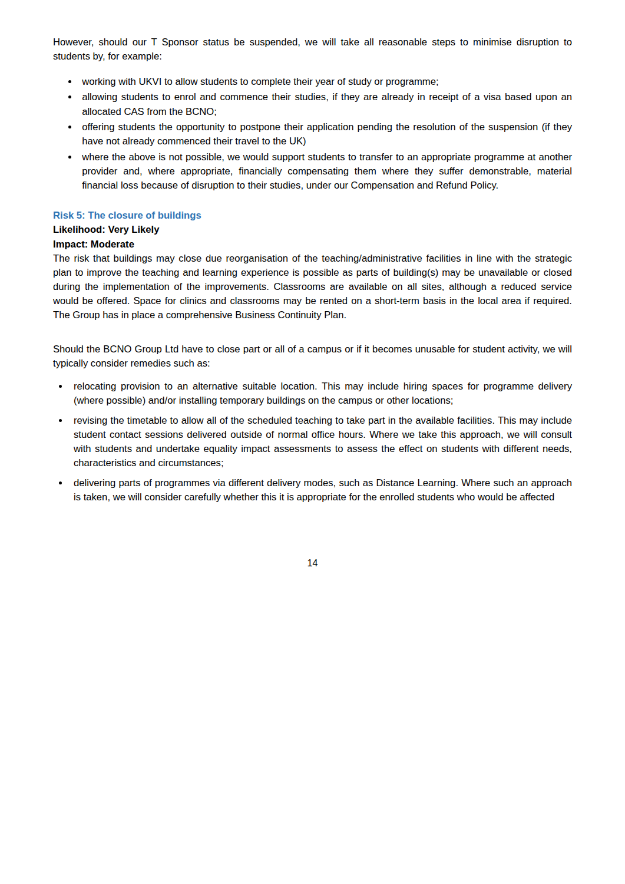However, should our T Sponsor status be suspended, we will take all reasonable steps to minimise disruption to students by, for example:
working with UKVI to allow students to complete their year of study or programme;
allowing students to enrol and commence their studies, if they are already in receipt of a visa based upon an allocated CAS from the BCNO;
offering students the opportunity to postpone their application pending the resolution of the suspension (if they have not already commenced their travel to the UK)
where the above is not possible, we would support students to transfer to an appropriate programme at another provider and, where appropriate, financially compensating them where they suffer demonstrable, material financial loss because of disruption to their studies, under our Compensation and Refund Policy.
Risk 5: The closure of buildings
Likelihood: Very Likely
Impact: Moderate
The risk that buildings may close due reorganisation of the teaching/administrative facilities in line with the strategic plan to improve the teaching and learning experience is possible as parts of building(s) may be unavailable or closed during the implementation of the improvements. Classrooms are available on all sites, although a reduced service would be offered. Space for clinics and classrooms may be rented on a short-term basis in the local area if required. The Group has in place a comprehensive Business Continuity Plan.
Should the BCNO Group Ltd have to close part or all of a campus or if it becomes unusable for student activity, we will typically consider remedies such as:
relocating provision to an alternative suitable location. This may include hiring spaces for programme delivery (where possible) and/or installing temporary buildings on the campus or other locations;
revising the timetable to allow all of the scheduled teaching to take part in the available facilities. This may include student contact sessions delivered outside of normal office hours. Where we take this approach, we will consult with students and undertake equality impact assessments to assess the effect on students with different needs, characteristics and circumstances;
delivering parts of programmes via different delivery modes, such as Distance Learning. Where such an approach is taken, we will consider carefully whether this it is appropriate for the enrolled students who would be affected
14